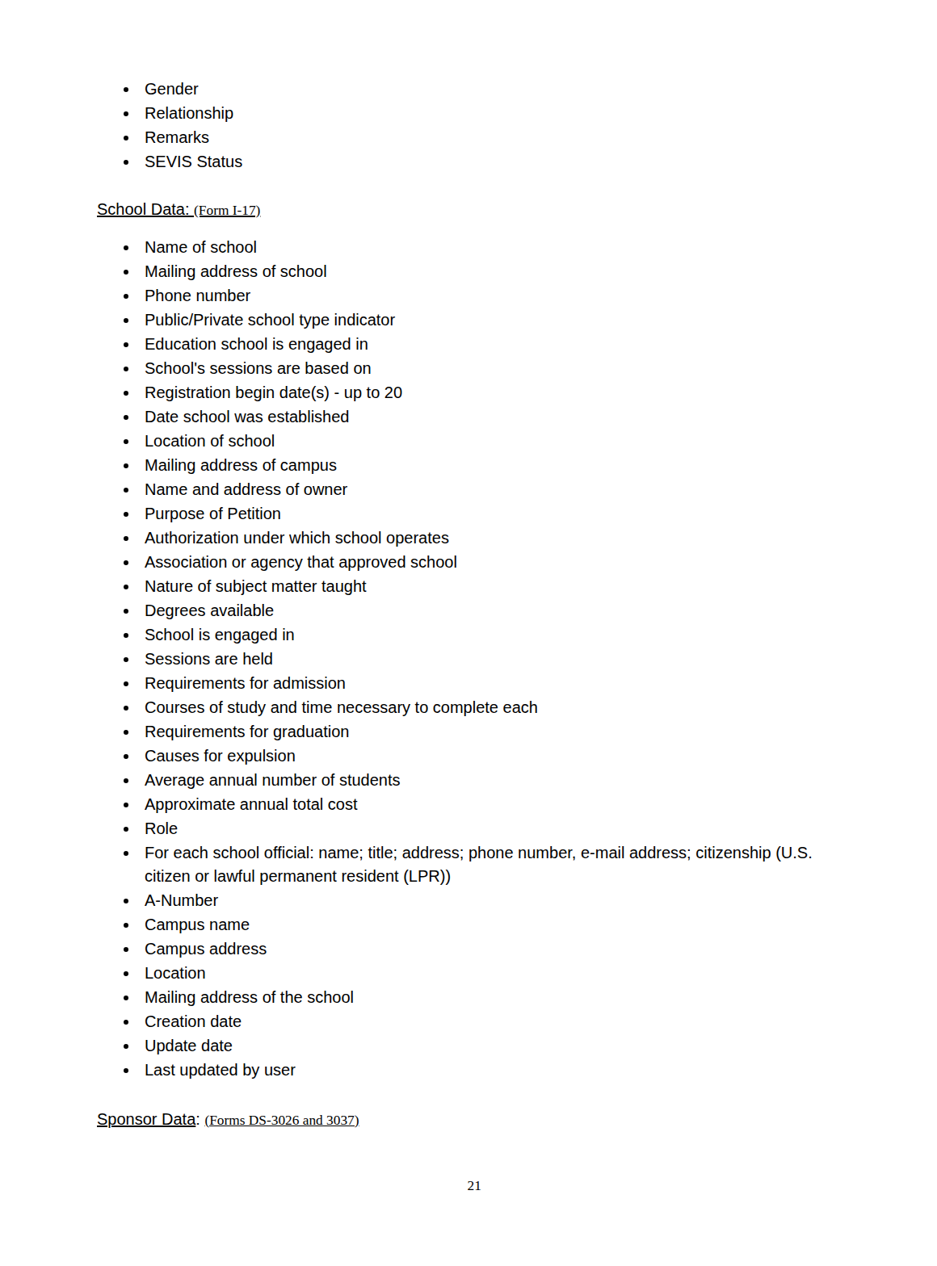Gender
Relationship
Remarks
SEVIS Status
School Data: (Form I-17)
Name of school
Mailing address of school
Phone number
Public/Private school type indicator
Education school is engaged in
School's sessions are based on
Registration begin date(s) - up to 20
Date school was established
Location of school
Mailing address of campus
Name and address of owner
Purpose of Petition
Authorization under which school operates
Association or agency that approved school
Nature of subject matter taught
Degrees available
School is engaged in
Sessions are held
Requirements for admission
Courses of study and time necessary to complete each
Requirements for graduation
Causes for expulsion
Average annual number of students
Approximate annual total cost
Role
For each school official: name; title; address; phone number, e-mail address; citizenship (U.S. citizen or lawful permanent resident (LPR))
A-Number
Campus name
Campus address
Location
Mailing address of the school
Creation date
Update date
Last updated by user
Sponsor Data: (Forms DS-3026 and 3037)
21